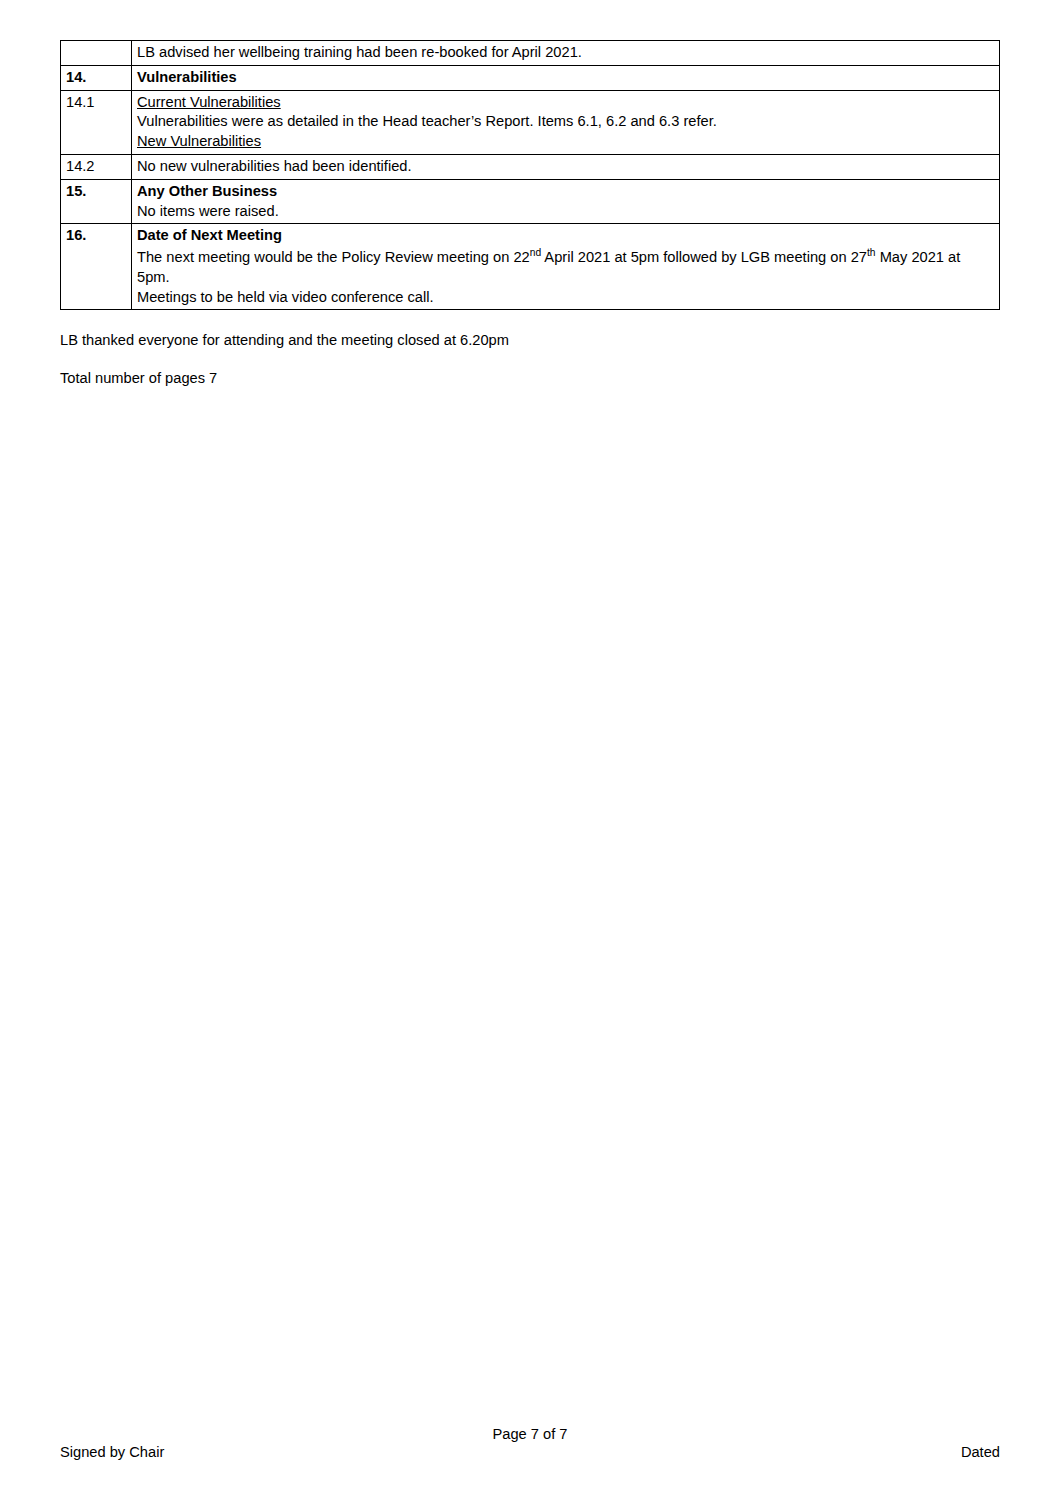| | LB advised her wellbeing training had been re-booked for April 2021. |
| 14. | Vulnerabilities |
| 14.1 | Current Vulnerabilities Vulnerabilities were as detailed in the Head teacher’s Report. Items 6.1, 6.2 and 6.3 refer. New Vulnerabilities |
| 14.2 | No new vulnerabilities had been identified. |
| 15. | Any Other Business No items were raised. |
| 16. | Date of Next Meeting The next meeting would be the Policy Review meeting on 22 nd April 2021 at 5pm followed by LGB meeting on 27 th May 2021 at 5pm. Meetings to be held via video conference call. |
LB thanked everyone for attending and the meeting closed at 6.20pm
Total number of pages 7
Page 7 of 7
Signed by Chair Dated